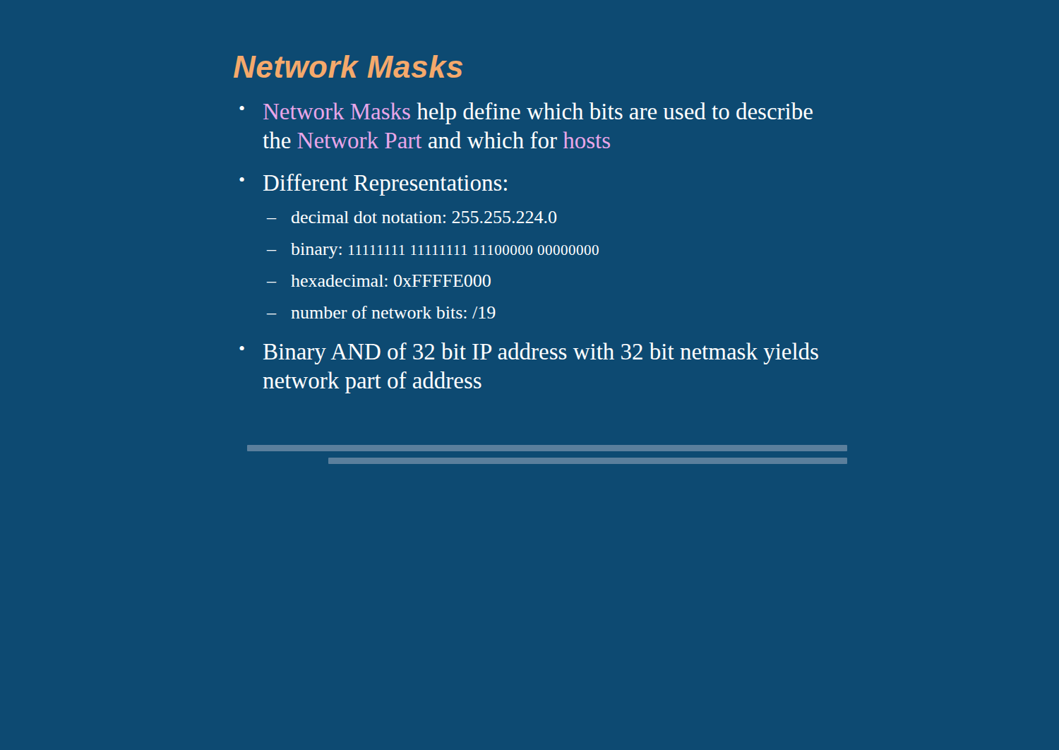Network Masks
Network Masks help define which bits are used to describe the Network Part and which for hosts
Different Representations:
decimal dot notation: 255.255.224.0
binary: 11111111 11111111 11100000 00000000
hexadecimal: 0xFFFFE000
number of network bits: /19
Binary AND of 32 bit IP address with 32 bit netmask yields network part of address